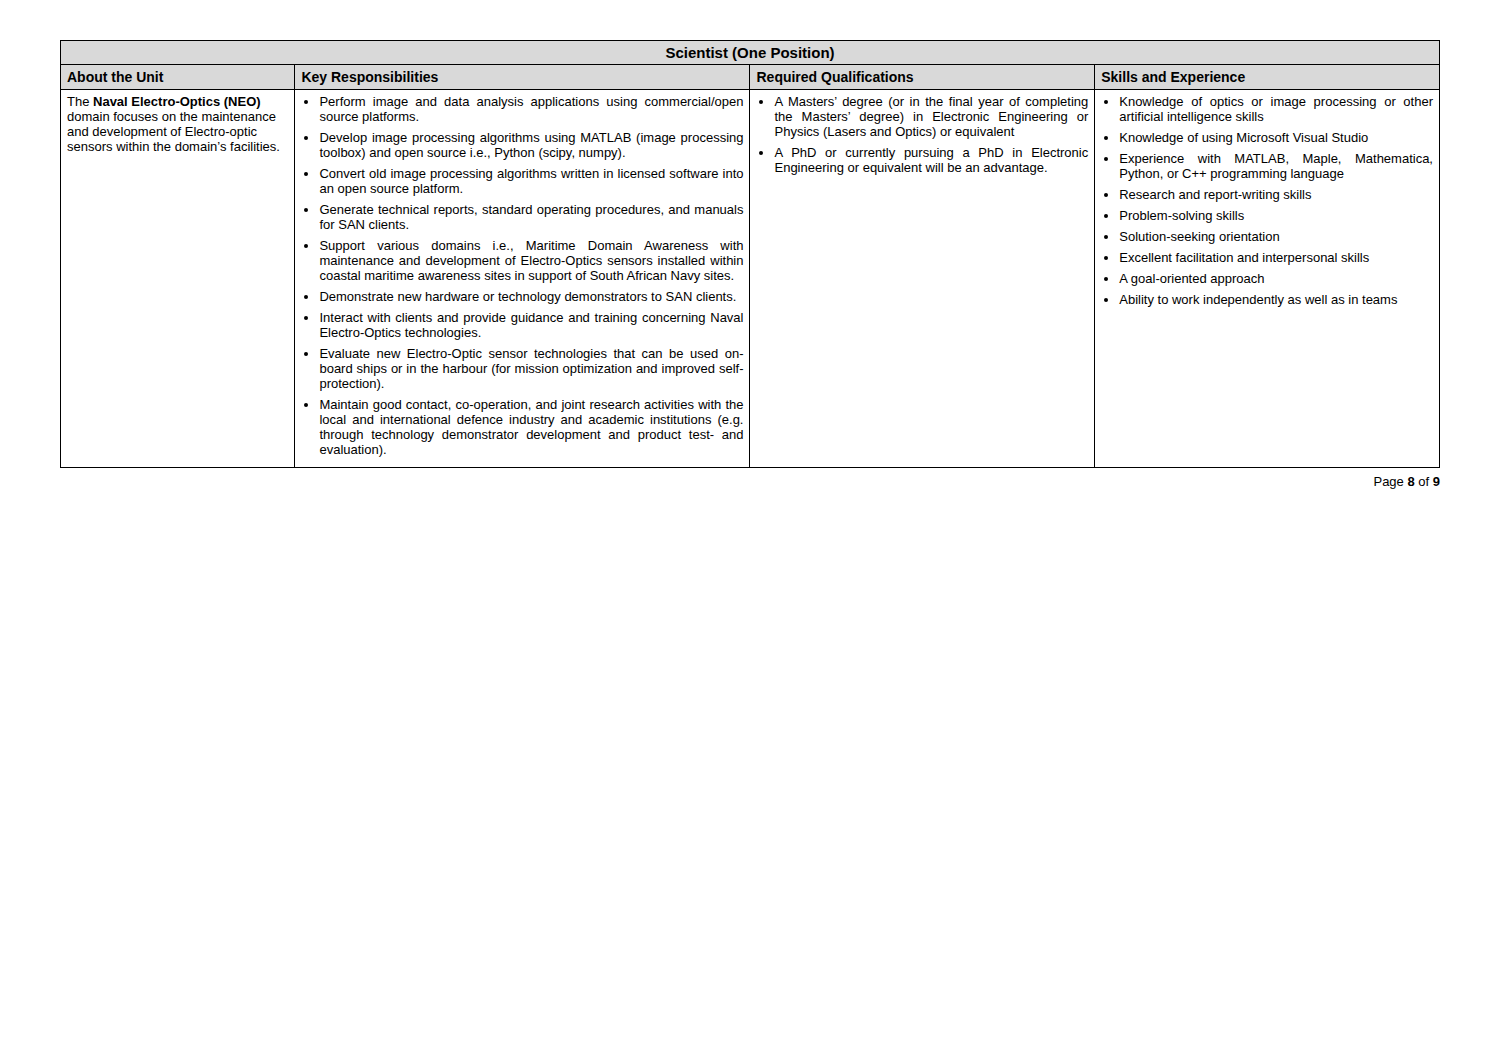Scientist (One Position)
| About the Unit | Key Responsibilities | Required Qualifications | Skills and Experience |
| --- | --- | --- | --- |
| The Naval Electro-Optics (NEO) domain focuses on the maintenance and development of Electro-optic sensors within the domain’s facilities. | Perform image and data analysis applications using commercial/open source platforms. Develop image processing algorithms using MATLAB (image processing toolbox) and open source i.e., Python (scipy, numpy). Convert old image processing algorithms written in licensed software into an open source platform. Generate technical reports, standard operating procedures, and manuals for SAN clients. Support various domains i.e., Maritime Domain Awareness with maintenance and development of Electro-Optics sensors installed within coastal maritime awareness sites in support of South African Navy sites. Demonstrate new hardware or technology demonstrators to SAN clients. Interact with clients and provide guidance and training concerning Naval Electro-Optics technologies. Evaluate new Electro-Optic sensor technologies that can be used on-board ships or in the harbour (for mission optimization and improved self-protection). Maintain good contact, co-operation, and joint research activities with the local and international defence industry and academic institutions (e.g. through technology demonstrator development and product test- and evaluation). | A Masters’ degree (or in the final year of completing the Masters’ degree) in Electronic Engineering or Physics (Lasers and Optics) or equivalent A PhD or currently pursuing a PhD in Electronic Engineering or equivalent will be an advantage. | Knowledge of optics or image processing or other artificial intelligence skills Knowledge of using Microsoft Visual Studio Experience with MATLAB, Maple, Mathematica, Python, or C++ programming language Research and report-writing skills Problem-solving skills Solution-seeking orientation Excellent facilitation and interpersonal skills A goal-oriented approach Ability to work independently as well as in teams |
Page 8 of 9